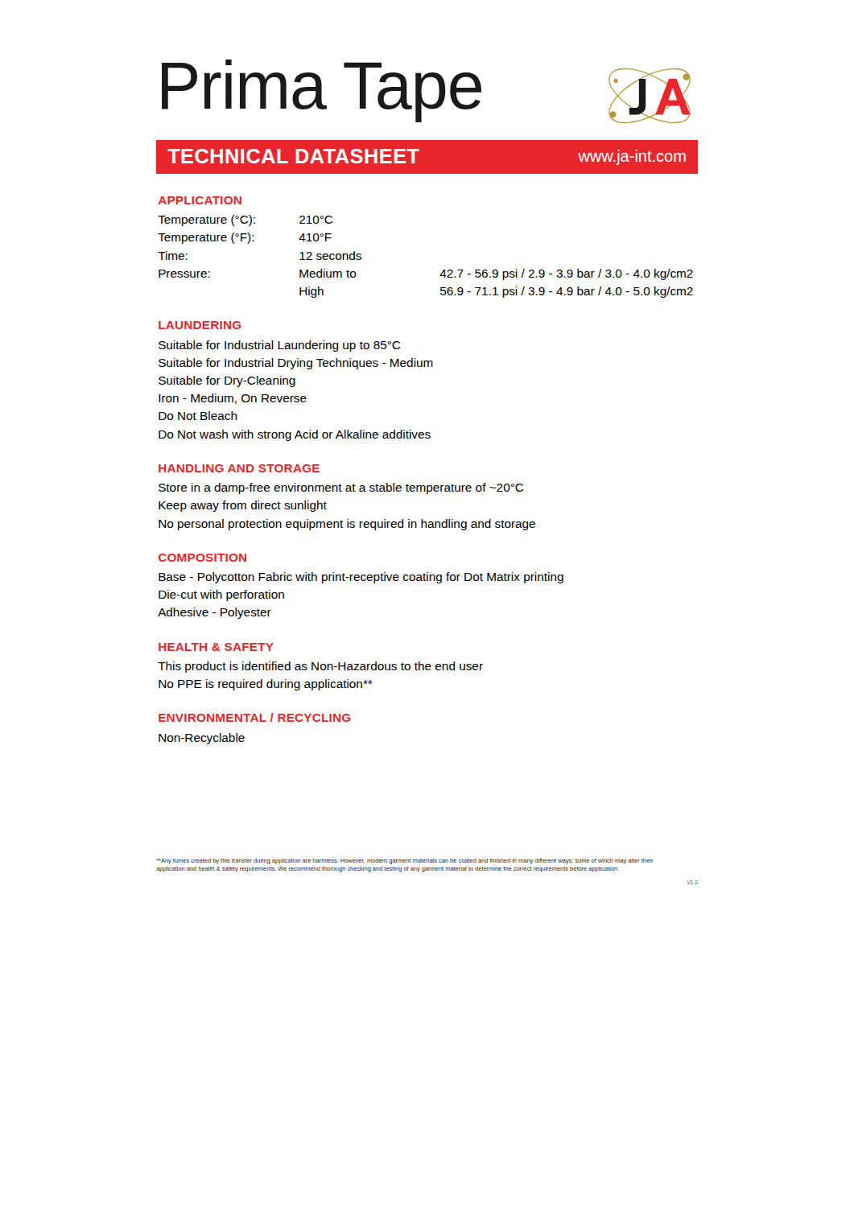Prima Tape
TECHNICAL DATASHEET www.ja-int.com
Application
| Temperature (°C): | 210°C | |
| Temperature (°F): | 410°F | |
| Time: | 12 seconds | |
| Pressure: | Medium to | 42.7 - 56.9 psi / 2.9 - 3.9 bar / 3.0 - 4.0 kg/cm2 |
| | High | 56.9 - 71.1 psi / 3.9 - 4.9 bar / 4.0 - 5.0 kg/cm2 |
Laundering
Suitable for Industrial Laundering up to 85°C
Suitable for Industrial Drying Techniques - Medium
Suitable for Dry-Cleaning
Iron - Medium, On Reverse
Do Not Bleach
Do Not wash with strong Acid or Alkaline additives
Handling and Storage
Store in a damp-free environment at a stable temperature of ~20°C
Keep away from direct sunlight
No personal protection equipment is required in handling and storage
Composition
Base - Polycotton Fabric with print-receptive coating for Dot Matrix printing
Die-cut with perforation
Adhesive - Polyester
Health & Safety
This product is identified as Non-Hazardous to the end user
No PPE is required during application**
Environmental / Recycling
Non-Recyclable
**Any fumes created by this transfer during application are harmless. However, modern garment materials can be coated and finished in many different ways; some of which may alter their application and health & safety requirements. We recommend thorough checking and testing of any garment material to determine the correct requirements before application.
V1.0